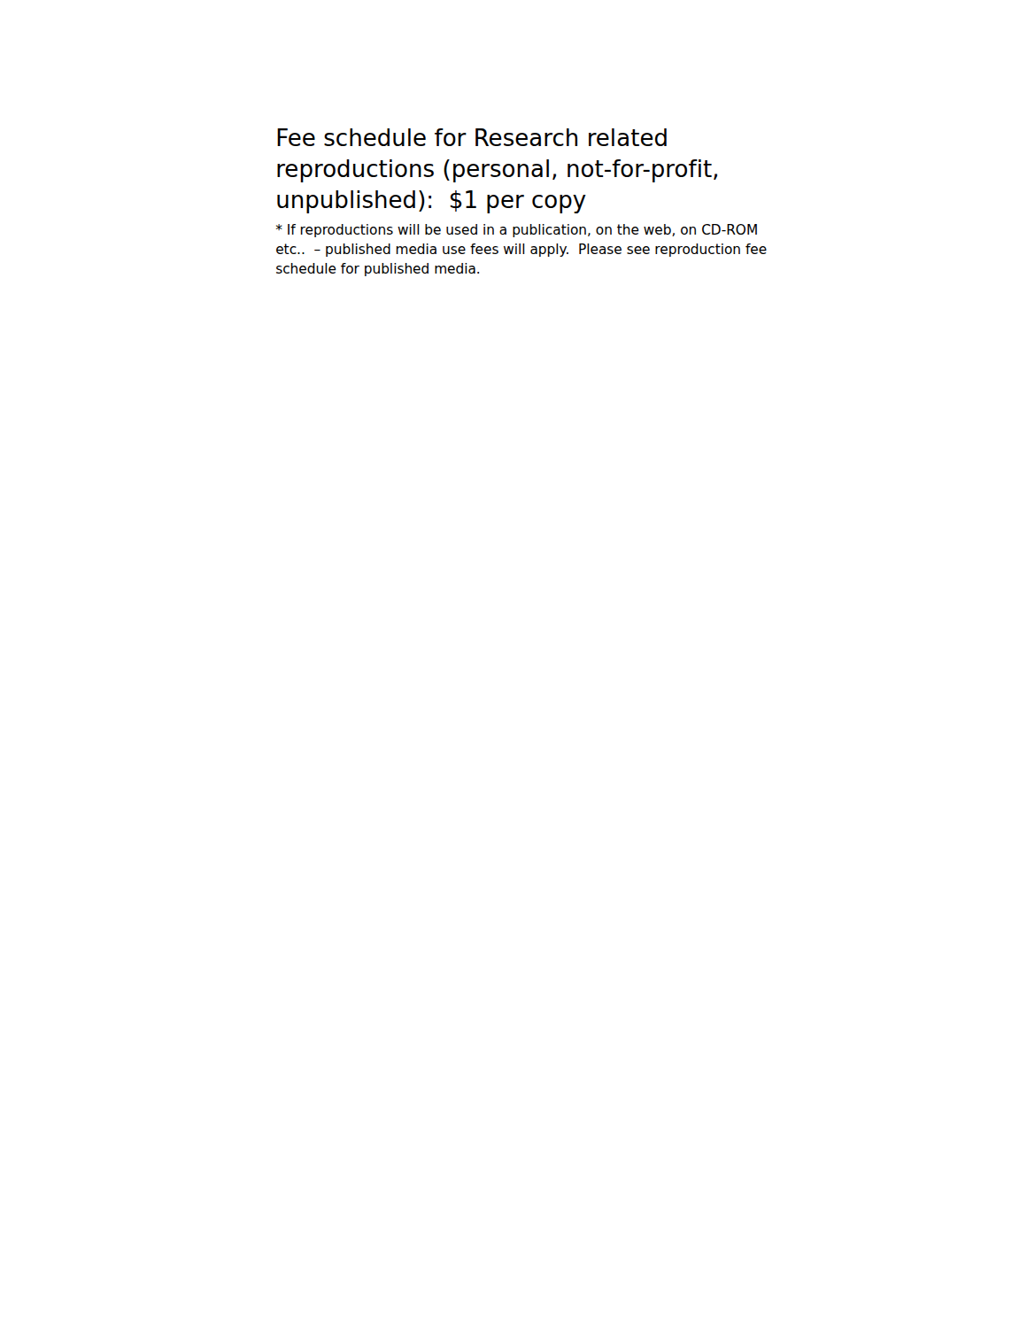Fee schedule for Research related reproductions (personal, not-for-profit, unpublished): $1 per copy
* If reproductions will be used in a publication, on the web, on CD-ROM etc.. – published media use fees will apply. Please see reproduction fee schedule for published media.